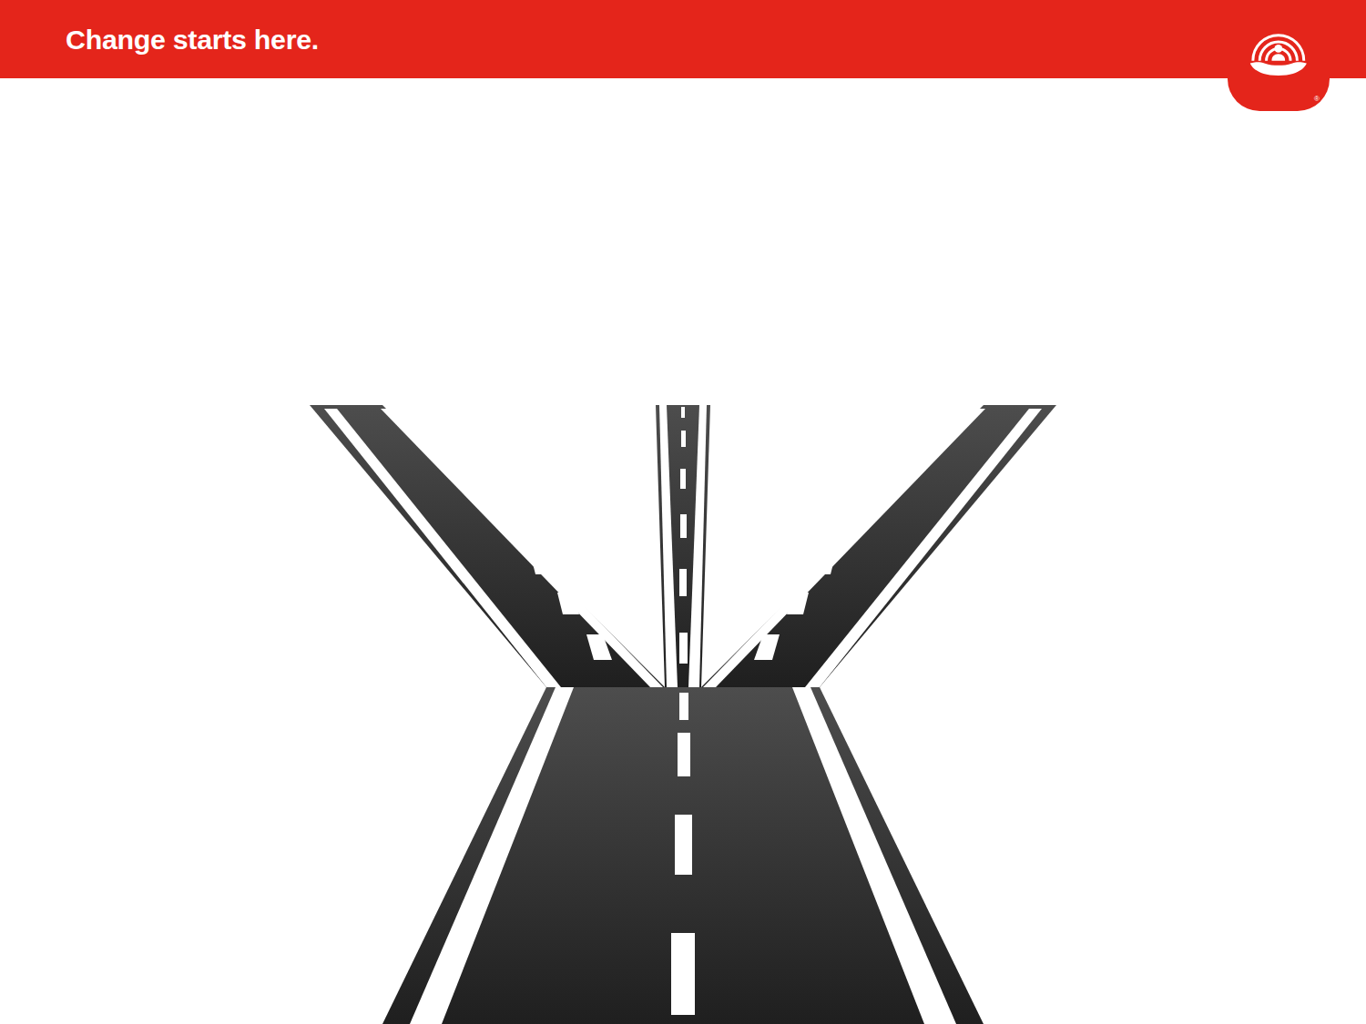Change starts here.
®
A road that forks into three paths Illustration of a straight highway in the foreground that splits into three separate roads heading toward the horizon.
A single road splitting into three directions, symbolizing choices and change.